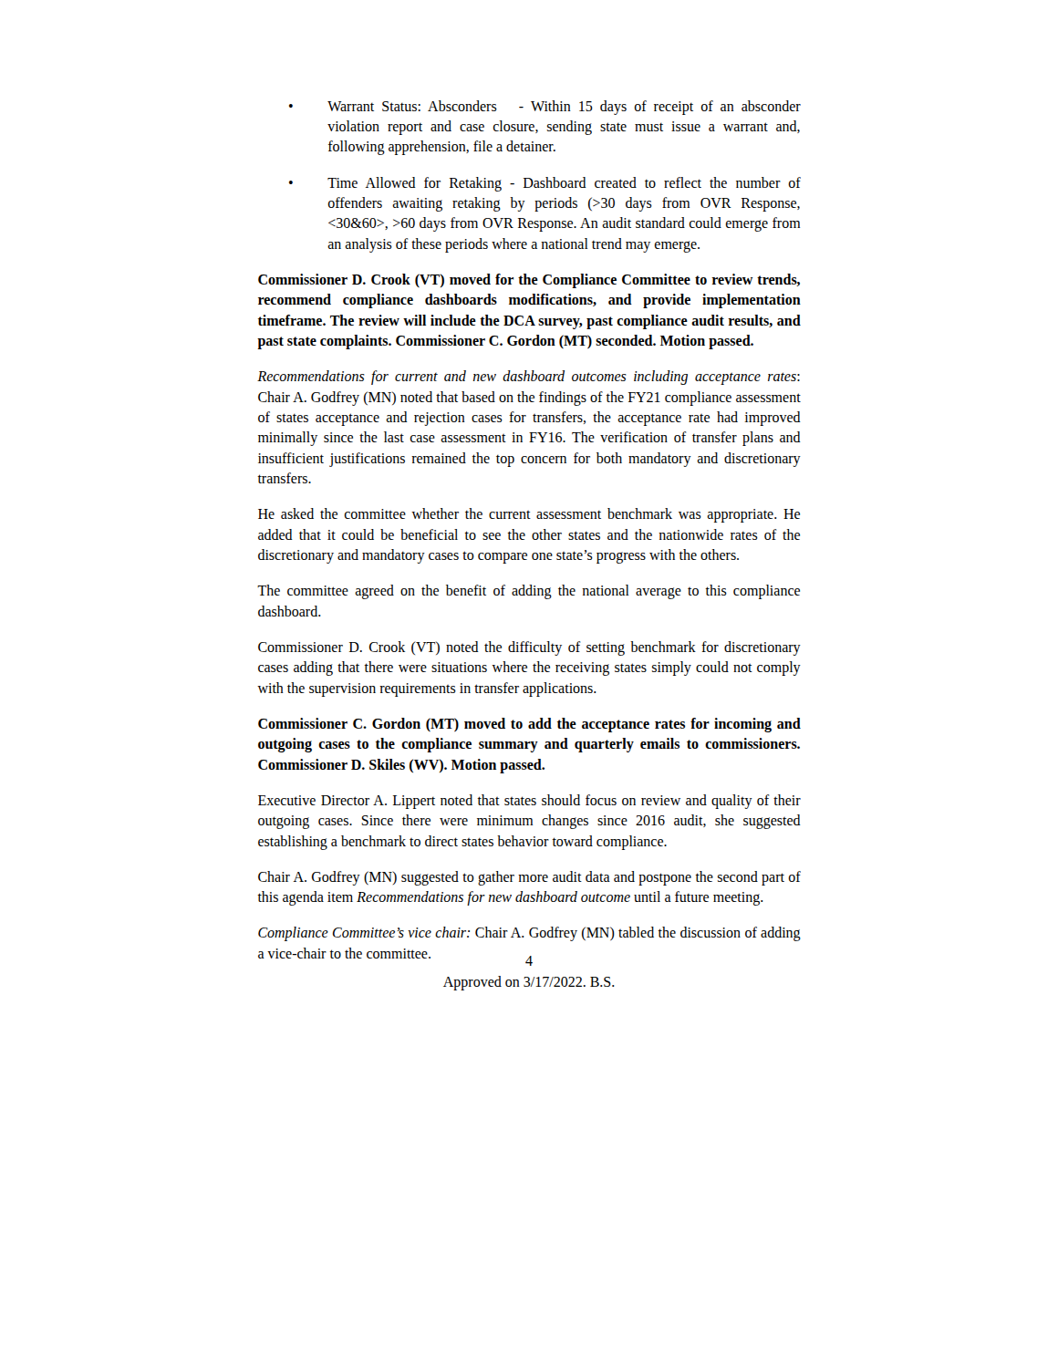Warrant Status: Absconders - Within 15 days of receipt of an absconder violation report and case closure, sending state must issue a warrant and, following apprehension, file a detainer.
Time Allowed for Retaking - Dashboard created to reflect the number of offenders awaiting retaking by periods (>30 days from OVR Response, <30&60>, >60 days from OVR Response. An audit standard could emerge from an analysis of these periods where a national trend may emerge.
Commissioner D. Crook (VT) moved for the Compliance Committee to review trends, recommend compliance dashboards modifications, and provide implementation timeframe. The review will include the DCA survey, past compliance audit results, and past state complaints. Commissioner C. Gordon (MT) seconded. Motion passed.
Recommendations for current and new dashboard outcomes including acceptance rates: Chair A. Godfrey (MN) noted that based on the findings of the FY21 compliance assessment of states acceptance and rejection cases for transfers, the acceptance rate had improved minimally since the last case assessment in FY16. The verification of transfer plans and insufficient justifications remained the top concern for both mandatory and discretionary transfers.
He asked the committee whether the current assessment benchmark was appropriate. He added that it could be beneficial to see the other states and the nationwide rates of the discretionary and mandatory cases to compare one state’s progress with the others.
The committee agreed on the benefit of adding the national average to this compliance dashboard.
Commissioner D. Crook (VT) noted the difficulty of setting benchmark for discretionary cases adding that there were situations where the receiving states simply could not comply with the supervision requirements in transfer applications.
Commissioner C. Gordon (MT) moved to add the acceptance rates for incoming and outgoing cases to the compliance summary and quarterly emails to commissioners. Commissioner D. Skiles (WV). Motion passed.
Executive Director A. Lippert noted that states should focus on review and quality of their outgoing cases. Since there were minimum changes since 2016 audit, she suggested establishing a benchmark to direct states behavior toward compliance.
Chair A. Godfrey (MN) suggested to gather more audit data and postpone the second part of this agenda item Recommendations for new dashboard outcome until a future meeting.
Compliance Committee’s vice chair: Chair A. Godfrey (MN) tabled the discussion of adding a vice-chair to the committee.
4
Approved on 3/17/2022. B.S.